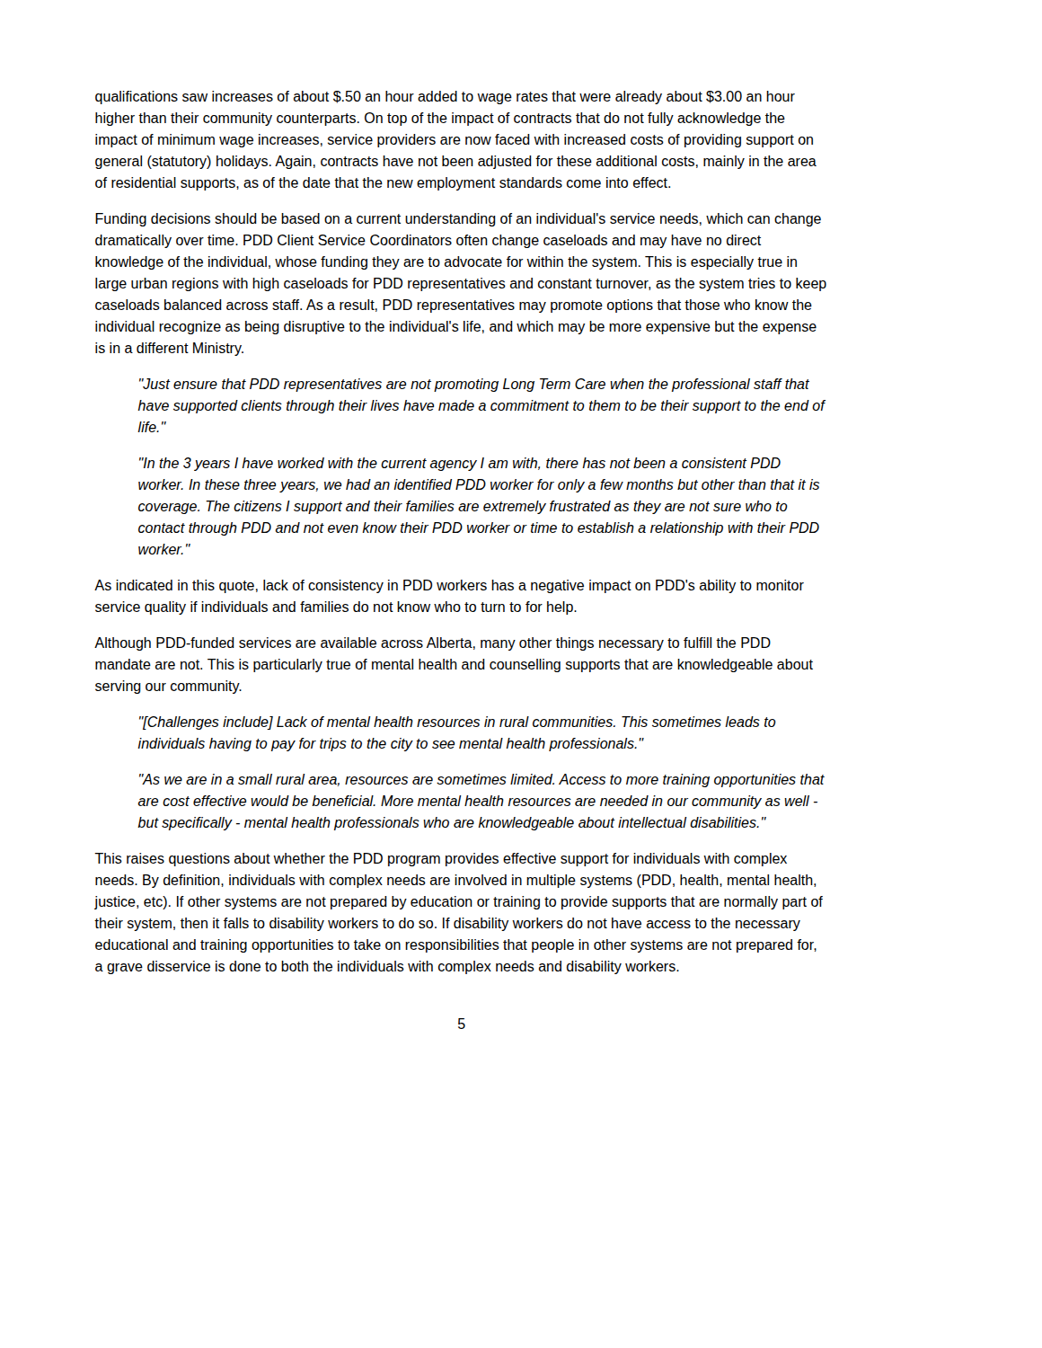qualifications saw increases of about $.50 an hour added to wage rates that were already about $3.00 an hour higher than their community counterparts. On top of the impact of contracts that do not fully acknowledge the impact of minimum wage increases, service providers are now faced with increased costs of providing support on general (statutory) holidays. Again, contracts have not been adjusted for these additional costs, mainly in the area of residential supports, as of the date that the new employment standards come into effect.
Funding decisions should be based on a current understanding of an individual's service needs, which can change dramatically over time. PDD Client Service Coordinators often change caseloads and may have no direct knowledge of the individual, whose funding they are to advocate for within the system. This is especially true in large urban regions with high caseloads for PDD representatives and constant turnover, as the system tries to keep caseloads balanced across staff. As a result, PDD representatives may promote options that those who know the individual recognize as being disruptive to the individual's life, and which may be more expensive but the expense is in a different Ministry.
"Just ensure that PDD representatives are not promoting Long Term Care when the professional staff that have supported clients through their lives have made a commitment to them to be their support to the end of life."
"In the 3 years I have worked with the current agency I am with, there has not been a consistent PDD worker. In these three years, we had an identified PDD worker for only a few months but other than that it is coverage. The citizens I support and their families are extremely frustrated as they are not sure who to contact through PDD and not even know their PDD worker or time to establish a relationship with their PDD worker."
As indicated in this quote, lack of consistency in PDD workers has a negative impact on PDD's ability to monitor service quality if individuals and families do not know who to turn to for help.
Although PDD-funded services are available across Alberta, many other things necessary to fulfill the PDD mandate are not. This is particularly true of mental health and counselling supports that are knowledgeable about serving our community.
"[Challenges include] Lack of mental health resources in rural communities. This sometimes leads to individuals having to pay for trips to the city to see mental health professionals."
"As we are in a small rural area, resources are sometimes limited. Access to more training opportunities that are cost effective would be beneficial. More mental health resources are needed in our community as well - but specifically - mental health professionals who are knowledgeable about intellectual disabilities."
This raises questions about whether the PDD program provides effective support for individuals with complex needs. By definition, individuals with complex needs are involved in multiple systems (PDD, health, mental health, justice, etc). If other systems are not prepared by education or training to provide supports that are normally part of their system, then it falls to disability workers to do so. If disability workers do not have access to the necessary educational and training opportunities to take on responsibilities that people in other systems are not prepared for, a grave disservice is done to both the individuals with complex needs and disability workers.
5